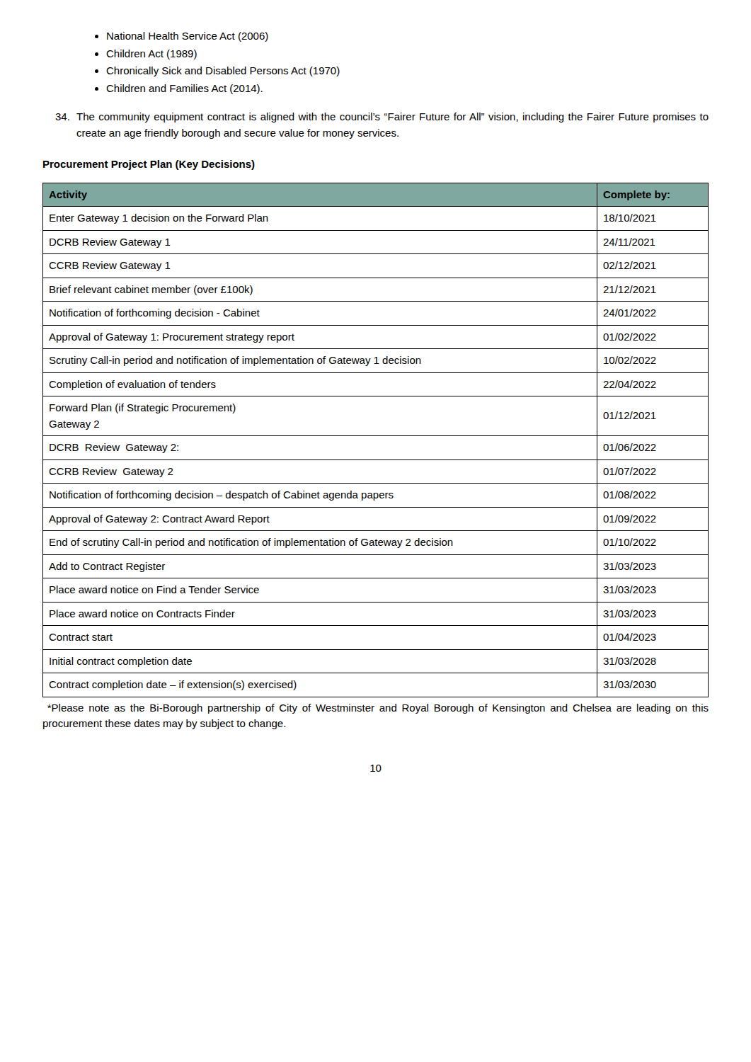National Health Service Act (2006)
Children Act (1989)
Chronically Sick and Disabled Persons Act (1970)
Children and Families Act (2014).
34.
The community equipment contract is aligned with the council’s “Fairer Future for All” vision, including the Fairer Future promises to create an age friendly borough and secure value for money services.
Procurement Project Plan (Key Decisions)
| Activity | Complete by: |
| --- | --- |
| Enter Gateway 1 decision on the Forward Plan | 18/10/2021 |
| DCRB Review Gateway 1 | 24/11/2021 |
| CCRB Review Gateway 1 | 02/12/2021 |
| Brief relevant cabinet member (over £100k) | 21/12/2021 |
| Notification of forthcoming decision - Cabinet | 24/01/2022 |
| Approval of Gateway 1: Procurement strategy report | 01/02/2022 |
| Scrutiny Call-in period and notification of implementation of Gateway 1 decision | 10/02/2022 |
| Completion of evaluation of tenders | 22/04/2022 |
| Forward Plan (if Strategic Procurement) Gateway 2 | 01/12/2021 |
| DCRB Review Gateway 2: | 01/06/2022 |
| CCRB Review Gateway 2 | 01/07/2022 |
| Notification of forthcoming decision – despatch of Cabinet agenda papers | 01/08/2022 |
| Approval of Gateway 2: Contract Award Report | 01/09/2022 |
| End of scrutiny Call-in period and notification of implementation of Gateway 2 decision | 01/10/2022 |
| Add to Contract Register | 31/03/2023 |
| Place award notice on Find a Tender Service | 31/03/2023 |
| Place award notice on Contracts Finder | 31/03/2023 |
| Contract start | 01/04/2023 |
| Initial contract completion date | 31/03/2028 |
| Contract completion date – if extension(s) exercised) | 31/03/2030 |
*Please note as the Bi-Borough partnership of City of Westminster and Royal Borough of Kensington and Chelsea are leading on this procurement these dates may by subject to change.
10